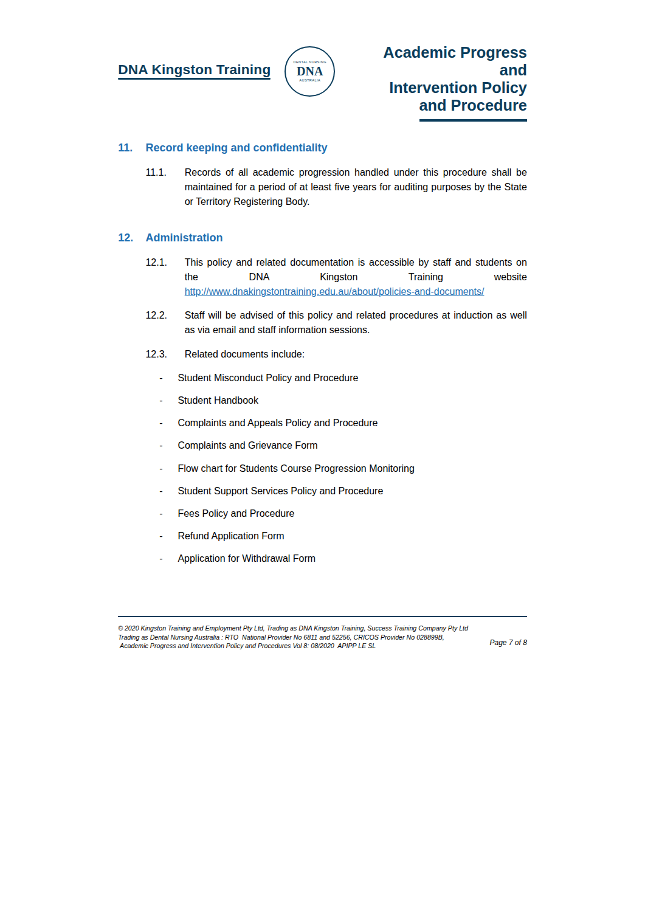DNA Kingston Training
Dental Nursing
DNA
Australia
Academic Progress and
Intervention Policy and Procedure
11. Record keeping and confidentiality
11.1. Records of all academic progression handled under this procedure shall be maintained for a period of at least five years for auditing purposes by the State or Territory Registering Body.
12. Administration
12.1. This policy and related documentation is accessible by staff and students on the DNA Kingston Training website http://www.dnakingstontraining.edu.au/about/policies-and-documents/
12.2. Staff will be advised of this policy and related procedures at induction as well as via email and staff information sessions.
12.3. Related documents include:
-Student Misconduct Policy and Procedure
-Student Handbook
-Complaints and Appeals Policy and Procedure
-Complaints and Grievance Form
-Flow chart for Students Course Progression Monitoring
-Student Support Services Policy and Procedure
-Fees Policy and Procedure
-Refund Application Form
-Application for Withdrawal Form
© 2020 Kingston Training and Employment Pty Ltd, Trading as DNA Kingston Training, Success Training Company Pty Ltd
Trading as Dental Nursing Australia : RTO National Provider No 6811 and 52256, CRICOS Provider No 028899B,
Academic Progress and Intervention Policy and Procedures Vol 8: 08/2020 APIPP LE SL
Page 7 of 8